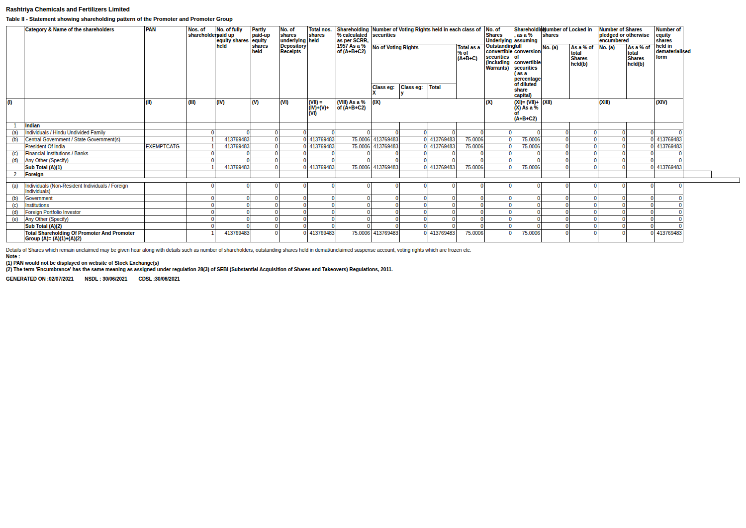Rashtriya Chemicals and Fertilizers Limited
Table II - Statement showing shareholding pattern of the Promoter and Promoter Group
| | Category & Name of the shareholders | PAN | Nos. of shareholders | No. of fully paid up equity shares held | Partly paid-up equity shares held | No. of shares underlying Depository Receipts | Total nos. shares held | Shareholding % calculated as per SCRR, 1957 As a % of (A+B+C2) | Number of Voting Rights held in each class of securities | No. of Shares Underlying Outstanding convertible securities (including Warrants) | Shareholding , as a % assuming full conversion of convertible securities ( as a percentage of diluted share capital) | Number of Locked in shares | Number of Shares pledged or otherwise encumbered | Number of equity shares held in dematerialised form |
| --- | --- | --- | --- | --- | --- | --- | --- | --- | --- | --- | --- | --- | --- | --- |
| No of Voting Rights | Total as a % of (A+B+C) | No. (a) | As a % of total Shares held(b) | No. (a) | As a % of total Shares held(b) |
| Class eg: X | Class eg: y | Total |
| (I) | | (II) | (III) | (IV) | (V) | (VI) | (VII) = (IV)+(V)+(VI) | (VIII) As a % of (A+B+C2) | (IX) | (X) | (XI)= (VII)+(X) As a % of (A+B+C2) | (XII) | (XIII) | (XIV) |
| 1 | Indian | | | | | | | | | | | | | | | | | | |
| (a) | Individuals / Hindu Undivided Family | | 0 | 0 | 0 | 0 | 0 | 0 | 0 | 0 | 0 | 0 | 0 | 0 | 0 | 0 | 0 | 0 | 0 |
| (b) | Central Government / State Government(s) | | 1 | 413769483 | 0 | 0 | 413769483 | 75.0006 | 413769483 | 0 | 413769483 | 75.0006 | 0 | 75.0006 | 0 | 0 | 0 | 0 | 413769483 |
| | President Of India | EXEMPTCATG | 1 | 413769483 | 0 | 0 | 413769483 | 75.0006 | 413769483 | 0 | 413769483 | 75.0006 | 0 | 75.0006 | 0 | 0 | 0 | 0 | 413769483 |
| (c) | Financial Institutions / Banks | | 0 | 0 | 0 | 0 | 0 | 0 | 0 | 0 | 0 | 0 | 0 | 0 | 0 | 0 | 0 | 0 | 0 |
| (d) | Any Other (Specify) | | 0 | 0 | 0 | 0 | 0 | 0 | 0 | 0 | 0 | 0 | 0 | 0 | 0 | 0 | 0 | 0 | 0 |
| | Sub Total (A)(1) | | 1 | 413769483 | 0 | 0 | 413769483 | 75.0006 | 413769483 | 0 | 413769483 | 75.0006 | 0 | 75.0006 | 0 | 0 | 0 | 0 | 413769483 |
| 2 | Foreign | | | | | | | | | | | | | | | | | | | |
| (a) | Individuals (Non-Resident Individuals / Foreign Individuals) | | 0 | 0 | 0 | 0 | 0 | 0 | 0 | 0 | 0 | 0 | 0 | 0 | 0 | 0 | 0 | 0 | 0 |
| (b) | Government | | 0 | 0 | 0 | 0 | 0 | 0 | 0 | 0 | 0 | 0 | 0 | 0 | 0 | 0 | 0 | 0 | 0 |
| (c) | Institutions | | 0 | 0 | 0 | 0 | 0 | 0 | 0 | 0 | 0 | 0 | 0 | 0 | 0 | 0 | 0 | 0 | 0 |
| (d) | Foreign Portfolio Investor | | 0 | 0 | 0 | 0 | 0 | 0 | 0 | 0 | 0 | 0 | 0 | 0 | 0 | 0 | 0 | 0 | 0 |
| (e) | Any Other (Specify) | | 0 | 0 | 0 | 0 | 0 | 0 | 0 | 0 | 0 | 0 | 0 | 0 | 0 | 0 | 0 | 0 | 0 |
| | Sub Total (A)(2) | | 0 | 0 | 0 | 0 | 0 | 0 | 0 | 0 | 0 | 0 | 0 | 0 | 0 | 0 | 0 | 0 | 0 |
| | Total Shareholding Of Promoter And Promoter Group (A)= (A)(1)+(A)(2) | | 1 | 413769483 | 0 | 0 | 413769483 | 75.0006 | 413769483 | 0 | 413769483 | 75.0006 | 0 | 75.0006 | 0 | 0 | 0 | 0 | 413769483 |
Details of Shares which remain unclaimed may be given hear along with details such as number of shareholders, outstanding shares held in demat/unclaimed suspense account, voting rights which are frozen etc.
Note :
(1) PAN would not be displayed on website of Stock Exchange(s)
(2) The term 'Encumbrance' has the same meaning as assigned under regulation 28(3) of SEBI (Substantial Acquisition of Shares and Takeovers) Regulations, 2011.
GENERATED ON :02/07/2021 NSDL : 30/06/2021 CDSL :30/06/2021